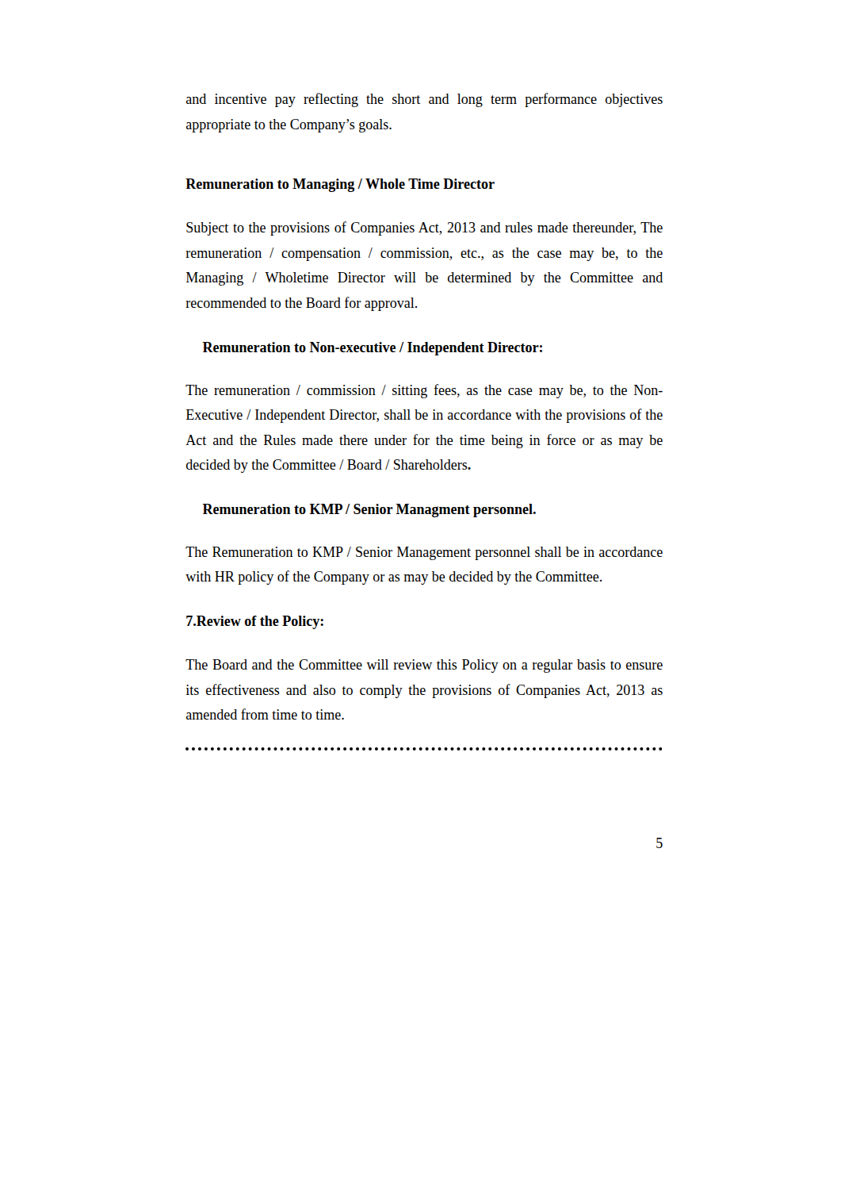and incentive pay reflecting the short and long term performance objectives appropriate to the Company’s goals.
Remuneration to Managing / Whole Time Director
Subject to the provisions of Companies Act, 2013 and rules made thereunder, The remuneration / compensation / commission, etc., as the case may be, to the Managing / Wholetime Director will be determined by the Committee and recommended to the Board for approval.
Remuneration to Non-executive / Independent Director:
The remuneration / commission / sitting fees, as the case may be, to the Non-Executive / Independent Director, shall be in accordance with the provisions of the Act and the Rules made there under for the time being in force or as may be decided by the Committee / Board / Shareholders.
Remuneration to KMP / Senior Managment personnel.
The Remuneration to KMP / Senior Management personnel shall be in accordance with HR policy of the Company or as may be decided by the Committee.
7.Review of the Policy:
The Board and the Committee will review this Policy on a regular basis to ensure its effectiveness and also to comply the provisions of Companies Act, 2013 as amended from time to time.
5